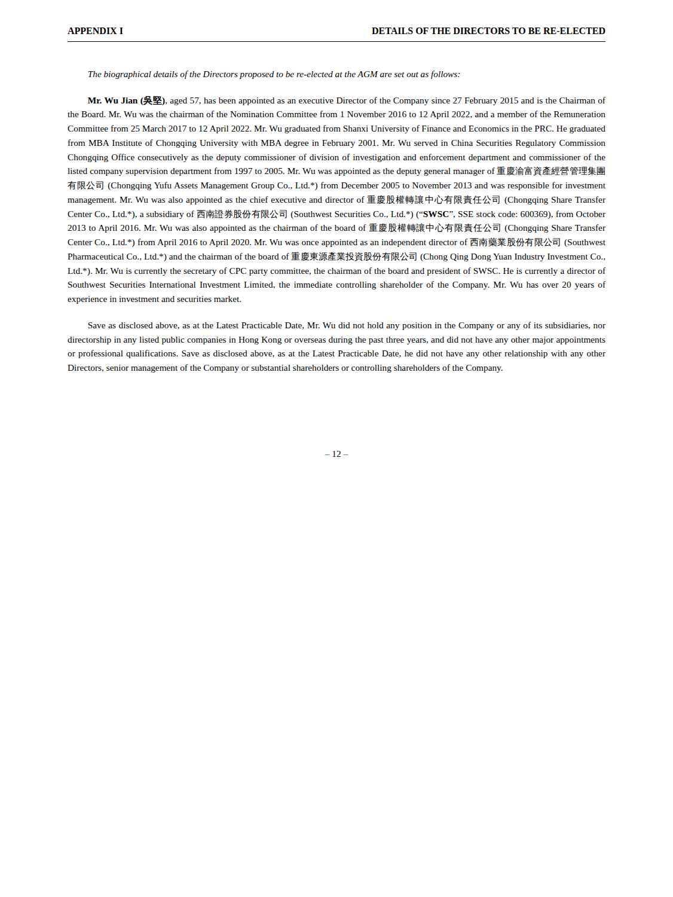APPENDIX I DETAILS OF THE DIRECTORS TO BE RE-ELECTED
The biographical details of the Directors proposed to be re-elected at the AGM are set out as follows:
Mr. Wu Jian (吳堅), aged 57, has been appointed as an executive Director of the Company since 27 February 2015 and is the Chairman of the Board. Mr. Wu was the chairman of the Nomination Committee from 1 November 2016 to 12 April 2022, and a member of the Remuneration Committee from 25 March 2017 to 12 April 2022. Mr. Wu graduated from Shanxi University of Finance and Economics in the PRC. He graduated from MBA Institute of Chongqing University with MBA degree in February 2001. Mr. Wu served in China Securities Regulatory Commission Chongqing Office consecutively as the deputy commissioner of division of investigation and enforcement department and commissioner of the listed company supervision department from 1997 to 2005. Mr. Wu was appointed as the deputy general manager of 重慶渝富資產經營管理集團有限公司 (Chongqing Yufu Assets Management Group Co., Ltd.*) from December 2005 to November 2013 and was responsible for investment management. Mr. Wu was also appointed as the chief executive and director of 重慶股權轉讓中心有限責任公司 (Chongqing Share Transfer Center Co., Ltd.*), a subsidiary of 西南證券股份有限公司 (Southwest Securities Co., Ltd.*) (“SWSC”, SSE stock code: 600369), from October 2013 to April 2016. Mr. Wu was also appointed as the chairman of the board of 重慶股權轉讓中心有限責任公司 (Chongqing Share Transfer Center Co., Ltd.*) from April 2016 to April 2020. Mr. Wu was once appointed as an independent director of 西南藥業股份有限公司 (Southwest Pharmaceutical Co., Ltd.*) and the chairman of the board of 重慶東源產業投資股份有限公司 (Chong Qing Dong Yuan Industry Investment Co., Ltd.*). Mr. Wu is currently the secretary of CPC party committee, the chairman of the board and president of SWSC. He is currently a director of Southwest Securities International Investment Limited, the immediate controlling shareholder of the Company. Mr. Wu has over 20 years of experience in investment and securities market.
Save as disclosed above, as at the Latest Practicable Date, Mr. Wu did not hold any position in the Company or any of its subsidiaries, nor directorship in any listed public companies in Hong Kong or overseas during the past three years, and did not have any other major appointments or professional qualifications. Save as disclosed above, as at the Latest Practicable Date, he did not have any other relationship with any other Directors, senior management of the Company or substantial shareholders or controlling shareholders of the Company.
– 12 –